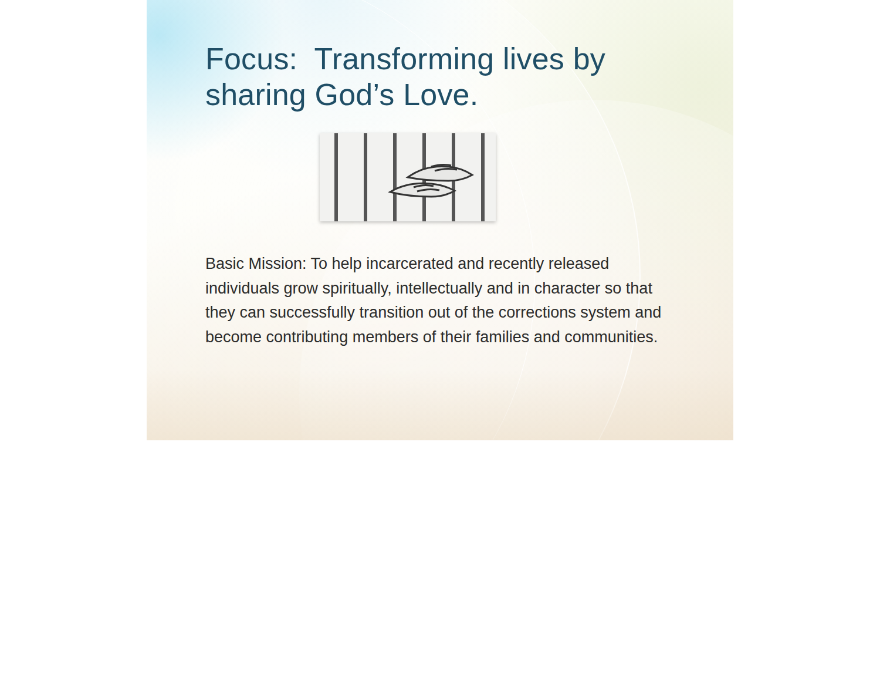Focus: Transforming lives by sharing God’s Love.
Basic Mission: To help incarcerated and recently released individuals grow spiritually, intellectually and in character so that they can successfully transition out of the corrections system and become contributing members of their families and communities.